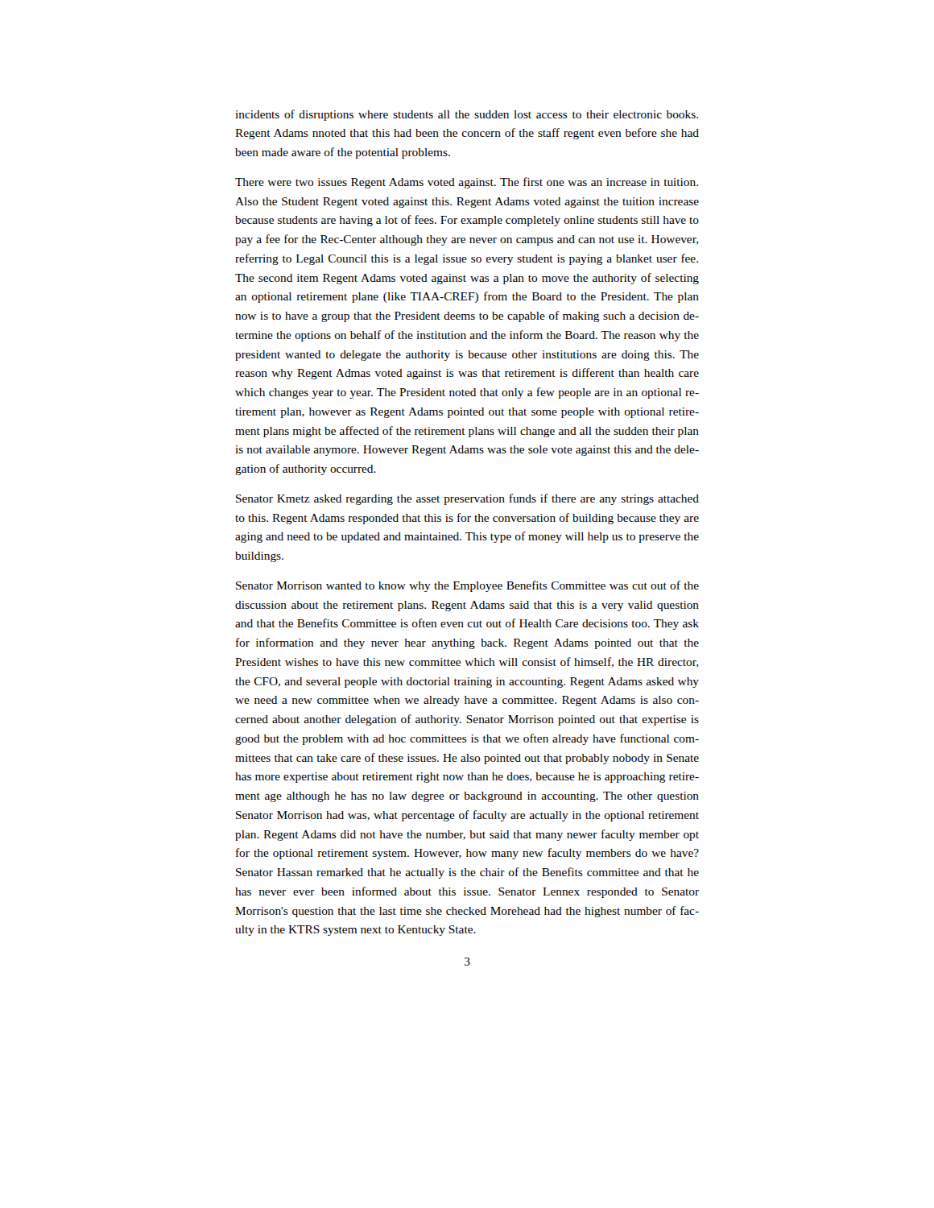incidents of disruptions where students all the sudden lost access to their electronic books. Regent Adams nnoted that this had been the concern of the staff regent even before she had been made aware of the potential problems.
There were two issues Regent Adams voted against. The first one was an increase in tuition. Also the Student Regent voted against this. Regent Adams voted against the tuition increase because students are having a lot of fees. For example completely online students still have to pay a fee for the Rec-Center although they are never on campus and can not use it. However, referring to Legal Council this is a legal issue so every student is paying a blanket user fee. The second item Regent Adams voted against was a plan to move the authority of selecting an optional retirement plane (like TIAA-CREF) from the Board to the President. The plan now is to have a group that the President deems to be capable of making such a decision determine the options on behalf of the institution and the inform the Board. The reason why the president wanted to delegate the authority is because other institutions are doing this. The reason why Regent Admas voted against is was that retirement is different than health care which changes year to year. The President noted that only a few people are in an optional retirement plan, however as Regent Adams pointed out that some people with optional retirement plans might be affected of the retirement plans will change and all the sudden their plan is not available anymore. However Regent Adams was the sole vote against this and the delegation of authority occurred.
Senator Kmetz asked regarding the asset preservation funds if there are any strings attached to this. Regent Adams responded that this is for the conversation of building because they are aging and need to be updated and maintained. This type of money will help us to preserve the buildings.
Senator Morrison wanted to know why the Employee Benefits Committee was cut out of the discussion about the retirement plans. Regent Adams said that this is a very valid question and that the Benefits Committee is often even cut out of Health Care decisions too. They ask for information and they never hear anything back. Regent Adams pointed out that the President wishes to have this new committee which will consist of himself, the HR director, the CFO, and several people with doctorial training in accounting. Regent Adams asked why we need a new committee when we already have a committee. Regent Adams is also concerned about another delegation of authority. Senator Morrison pointed out that expertise is good but the problem with ad hoc committees is that we often already have functional committees that can take care of these issues. He also pointed out that probably nobody in Senate has more expertise about retirement right now than he does, because he is approaching retirement age although he has no law degree or background in accounting. The other question Senator Morrison had was, what percentage of faculty are actually in the optional retirement plan. Regent Adams did not have the number, but said that many newer faculty member opt for the optional retirement system. However, how many new faculty members do we have? Senator Hassan remarked that he actually is the chair of the Benefits committee and that he has never ever been informed about this issue. Senator Lennex responded to Senator Morrison's question that the last time she checked Morehead had the highest number of faculty in the KTRS system next to Kentucky State.
3